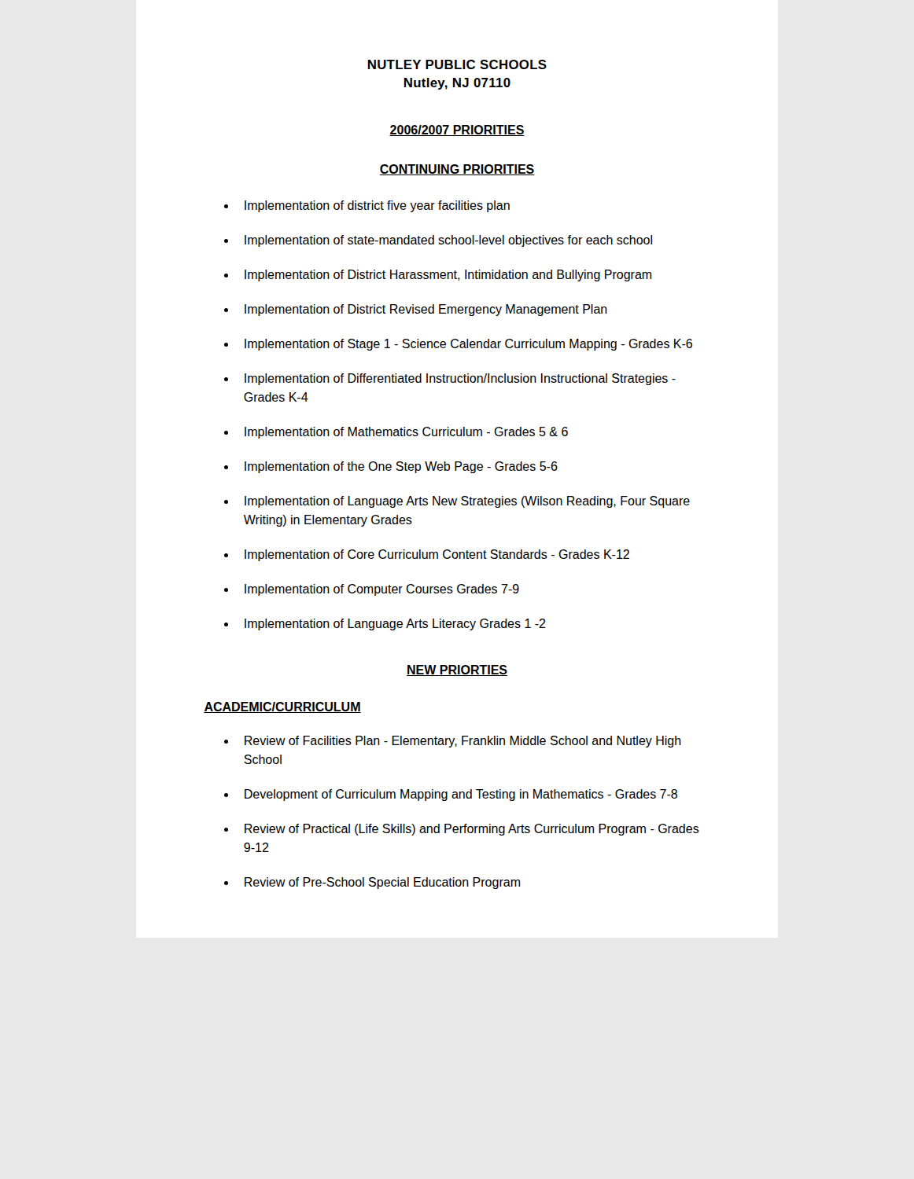NUTLEY PUBLIC SCHOOLS Nutley, NJ 07110
2006/2007 PRIORITIES
CONTINUING PRIORITIES
Implementation of district five year facilities plan
Implementation of state-mandated school-level objectives for each school
Implementation of District Harassment, Intimidation and Bullying Program
Implementation of District Revised Emergency Management Plan
Implementation of Stage 1 - Science Calendar Curriculum Mapping - Grades K-6
Implementation of Differentiated Instruction/Inclusion Instructional Strategies - Grades K-4
Implementation of Mathematics Curriculum - Grades 5 & 6
Implementation of the One Step Web Page - Grades 5-6
Implementation of Language Arts New Strategies (Wilson Reading, Four Square Writing) in Elementary Grades
Implementation of Core Curriculum Content Standards - Grades K-12
Implementation of Computer Courses Grades 7-9
Implementation of Language Arts Literacy Grades 1 -2
NEW PRIORTIES
ACADEMIC/CURRICULUM
Review of Facilities Plan - Elementary, Franklin Middle School and Nutley High School
Development of Curriculum Mapping and Testing in Mathematics - Grades 7-8
Review of Practical (Life Skills) and Performing Arts Curriculum Program - Grades 9-12
Review of Pre-School Special Education Program